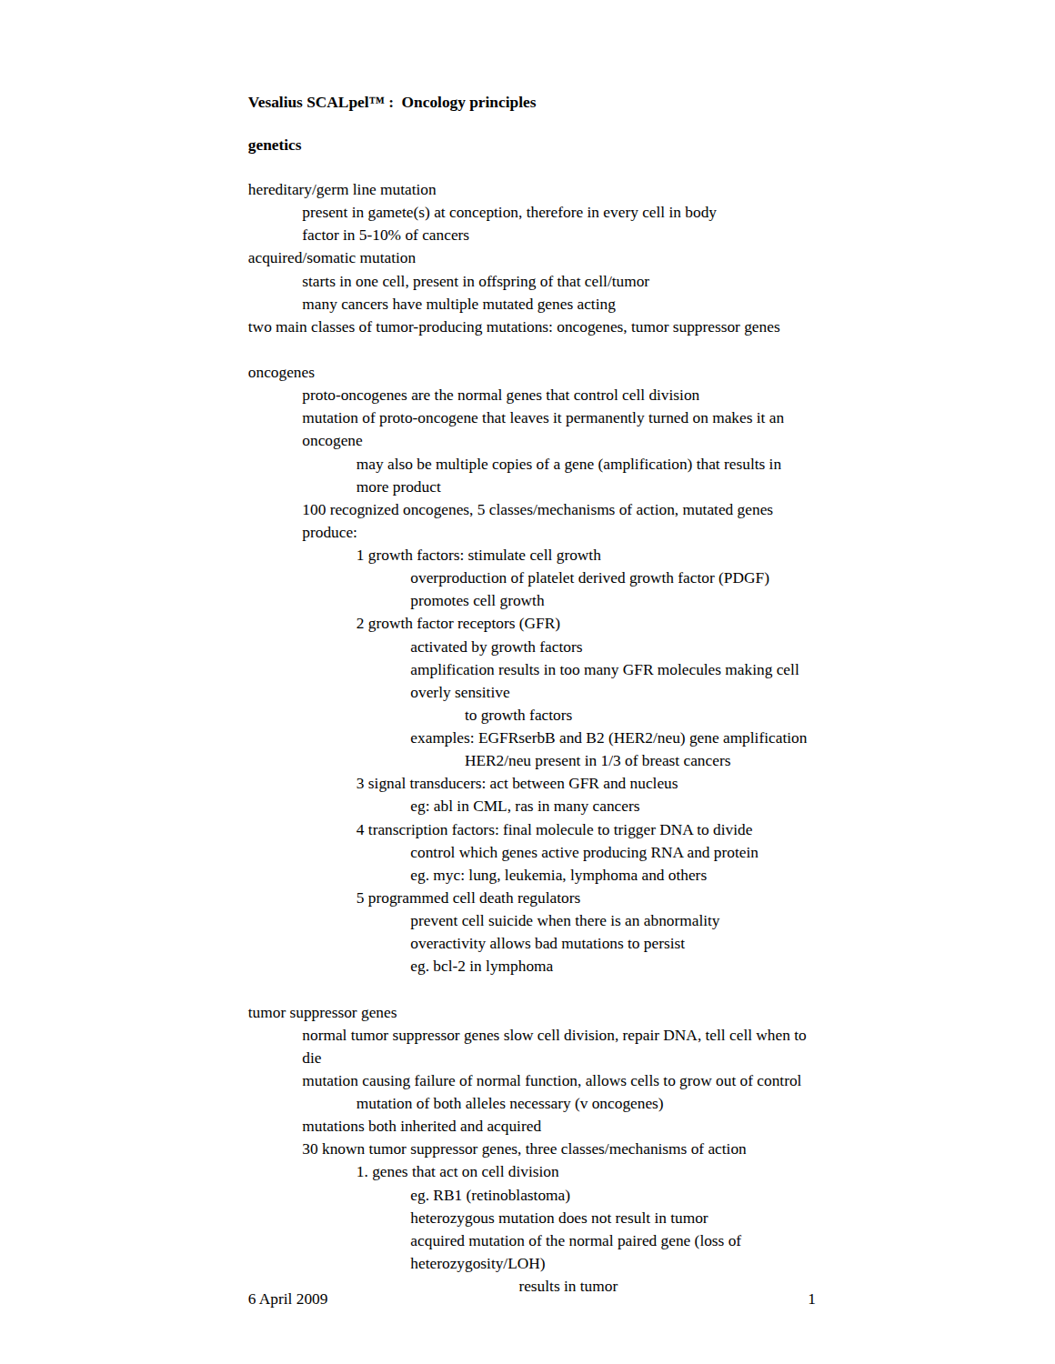Vesalius SCALpel™ : Oncology principles
genetics
hereditary/germ line mutation
present in gamete(s) at conception, therefore in every cell in body
factor in 5-10% of cancers
acquired/somatic mutation
starts in one cell, present in offspring of that cell/tumor
many cancers have multiple mutated genes acting
two main classes of tumor-producing mutations: oncogenes, tumor suppressor genes
oncogenes
proto-oncogenes are the normal genes that control cell division
mutation of proto-oncogene that leaves it permanently turned on makes it an oncogene
may also be multiple copies of a gene (amplification) that results in more product
100 recognized oncogenes, 5 classes/mechanisms of action, mutated genes produce:
1 growth factors: stimulate cell growth
overproduction of platelet derived growth factor (PDGF) promotes cell growth
2 growth factor receptors (GFR)
activated by growth factors
amplification results in too many GFR molecules making cell overly sensitive
to growth factors
examples: EGFRserbB and B2 (HER2/neu) gene amplification
HER2/neu present in 1/3 of breast cancers
3 signal transducers: act between GFR and nucleus
eg: abl in CML, ras in many cancers
4 transcription factors: final molecule to trigger DNA to divide
control which genes active producing RNA and protein
eg. myc: lung, leukemia, lymphoma and others
5 programmed cell death regulators
prevent cell suicide when there is an abnormality
overactivity allows bad mutations to persist
eg. bcl-2 in lymphoma
tumor suppressor genes
normal tumor suppressor genes slow cell division, repair DNA, tell cell when to die
mutation causing failure of normal function, allows cells to grow out of control
mutation of both alleles necessary (v oncogenes)
mutations both inherited and acquired
30 known tumor suppressor genes, three classes/mechanisms of action
1. genes that act on cell division
eg. RB1 (retinoblastoma)
heterozygous mutation does not result in tumor
acquired mutation of the normal paired gene (loss of heterozygosity/LOH)
results in tumor
6 April 2009 1